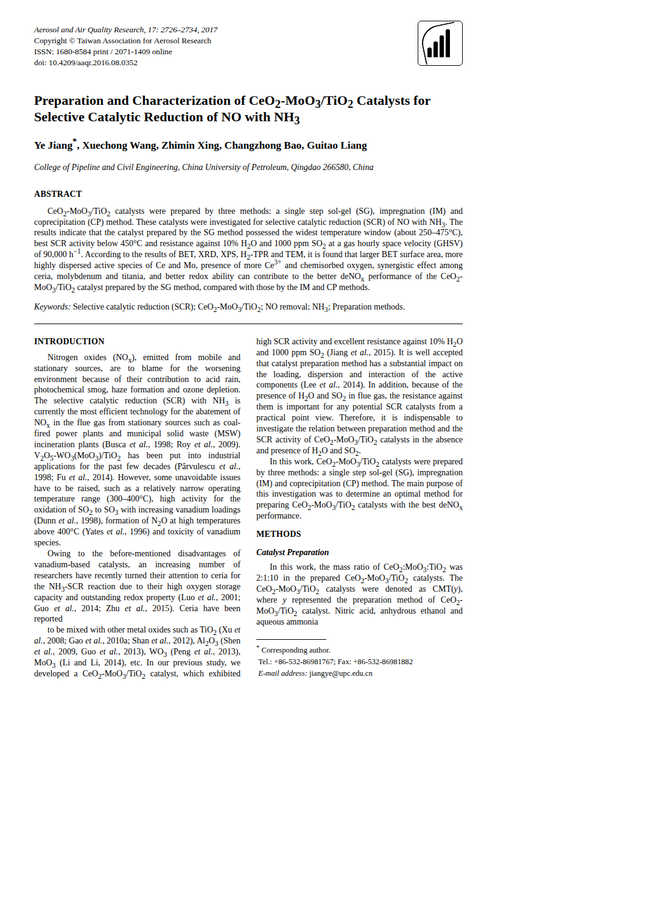Aerosol and Air Quality Research, 17: 2726–2734, 2017
Copyright © Taiwan Association for Aerosol Research
ISSN: 1680-8584 print / 2071-1409 online
doi: 10.4209/aaqr.2016.08.0352
Preparation and Characterization of CeO2-MoO3/TiO2 Catalysts for Selective Catalytic Reduction of NO with NH3
Ye Jiang*, Xuechong Wang, Zhimin Xing, Changzhong Bao, Guitao Liang
College of Pipeline and Civil Engineering, China University of Petroleum, Qingdao 266580, China
ABSTRACT
CeO2-MoO3/TiO2 catalysts were prepared by three methods: a single step sol-gel (SG), impregnation (IM) and coprecipitation (CP) method. These catalysts were investigated for selective catalytic reduction (SCR) of NO with NH3. The results indicate that the catalyst prepared by the SG method possessed the widest temperature window (about 250–475°C), best SCR activity below 450°C and resistance against 10% H2O and 1000 ppm SO2 at a gas hourly space velocity (GHSV) of 90,000 h−1. According to the results of BET, XRD, XPS, H2-TPR and TEM, it is found that larger BET surface area, more highly dispersed active species of Ce and Mo, presence of more Ce3+ and chemisorbed oxygen, synergistic effect among ceria, molybdenum and titania, and better redox ability can contribute to the better deNOx performance of the CeO2-MoO3/TiO2 catalyst prepared by the SG method, compared with those by the IM and CP methods.
Keywords: Selective catalytic reduction (SCR); CeO2-MoO3/TiO2; NO removal; NH3; Preparation methods.
INTRODUCTION
Nitrogen oxides (NOx), emitted from mobile and stationary sources, are to blame for the worsening environment because of their contribution to acid rain, photochemical smog, haze formation and ozone depletion. The selective catalytic reduction (SCR) with NH3 is currently the most efficient technology for the abatement of NOx in the flue gas from stationary sources such as coal-fired power plants and municipal solid waste (MSW) incineration plants (Busca et al., 1998; Roy et al., 2009). V2O5-WO3(MoO3)/TiO2 has been put into industrial applications for the past few decades (Pârvulescu et al., 1998; Fu et al., 2014). However, some unavoidable issues have to be raised, such as a relatively narrow operating temperature range (300–400°C), high activity for the oxidation of SO2 to SO3 with increasing vanadium loadings (Dunn et al., 1998), formation of N2O at high temperatures above 400°C (Yates et al., 1996) and toxicity of vanadium species.
Owing to the before-mentioned disadvantages of vanadium-based catalysts, an increasing number of researchers have recently turned their attention to ceria for the NH3-SCR reaction due to their high oxygen storage capacity and outstanding redox property (Luo et al., 2001; Guo et al., 2014; Zhu et al., 2015). Ceria have been reported
to be mixed with other metal oxides such as TiO2 (Xu et al., 2008; Gao et al., 2010a; Shan et al., 2012), Al2O3 (Shen et al., 2009, Guo et al., 2013), WO3 (Peng et al., 2013), MoO3 (Li and Li, 2014), etc. In our previous study, we developed a CeO2-MoO3/TiO2 catalyst, which exhibited high SCR activity and excellent resistance against 10% H2O and 1000 ppm SO2 (Jiang et al., 2015). It is well accepted that catalyst preparation method has a substantial impact on the loading, dispersion and interaction of the active components (Lee et al., 2014). In addition, because of the presence of H2O and SO2 in flue gas, the resistance against them is important for any potential SCR catalysts from a practical point view. Therefore, it is indispensable to investigate the relation between preparation method and the SCR activity of CeO2-MoO3/TiO2 catalysts in the absence and presence of H2O and SO2.
In this work, CeO2-MoO3/TiO2 catalysts were prepared by three methods: a single step sol-gel (SG), impregnation (IM) and coprecipitation (CP) method. The main purpose of this investigation was to determine an optimal method for preparing CeO2-MoO3/TiO2 catalysts with the best deNOx performance.
METHODS
Catalyst Preparation
In this work, the mass ratio of CeO2:MoO3:TiO2 was 2:1:10 in the prepared CeO2-MoO3/TiO2 catalysts. The CeO2-MoO3/TiO2 catalysts were denoted as CMT(y), where y represented the preparation method of CeO2-MoO3/TiO2 catalyst. Nitric acid, anhydrous ethanol and aqueous ammonia
* Corresponding author.
Tel.: +86-532-86981767; Fax: +86-532-86981882
E-mail address: jiangye@upc.edu.cn